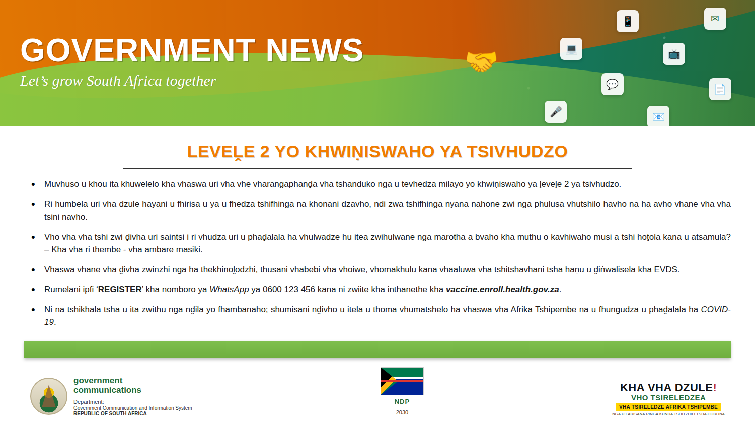GOVERNMENT NEWS
Let’s grow South Africa together
🤝
📱 ✉ 💻 📺 💬 📄 🎤 📧
LEVEḼE 2 YO KHWIṆISWAHO YA TSIVHUDZO
Muvhuso u khou ita khuwelelo kha vhaswa uri vha vhe vharangaphanḓa vha tshanduko nga u tevhedza milayo yo khwiṇiswaho ya ḽeveḽe 2 ya tsivhudzo.
Ri humbela uri vha dzule hayani u fhirisa u ya u fhedza tshifhinga na khonani dzavho, ndi zwa tshifhinga nyana nahone zwi nga phulusa vhutshilo havho na ha avho vhane vha vha tsini navho.
Vho vha vha tshi zwi ḓivha uri saintsi i ri vhudza uri u phaḓalala ha vhulwadze hu itea zwihulwane nga marotha a bvaho kha muthu o kavhiwaho musi a tshi hoṱola kana u atsamula? – Kha vha ri thembe - vha ambare masiki.
Vhaswa vhane vha ḓivha zwinzhi nga ha thekhinoḽodzhi, thusani vhabebi vha vhoiwe, vhomakhulu kana vhaaluwa vha tshitshavhani tsha haṇu u ḓiṅwalisela kha EVDS.
Rumelani ipfi ‘REGISTER’ kha nomboro ya WhatsApp ya 0600 123 456 kana ni zwiite kha inthanethe kha vaccine.enroll.health.gov.za.
Ni na tshikhala tsha u ita zwithu nga nḓila yo fhambanaho; shumisani nḓivho u itela u thoma vhumatshelo ha vhaswa vha Afrika Tshipembe na u fhungudza u phaḓalala ha COVID-19.
government
communications
Department:
Government Communication and Information System
REPUBLIC OF SOUTH AFRICA
NDP
2030
KHA VHA DZULE!
VHO TSIRELEDZEA
VHA TSIRELEDZE AFRIKA TSHIPEMBE
NGA U FARISANA RINGA KUNDA TSHITZHILI TSHA CORONA